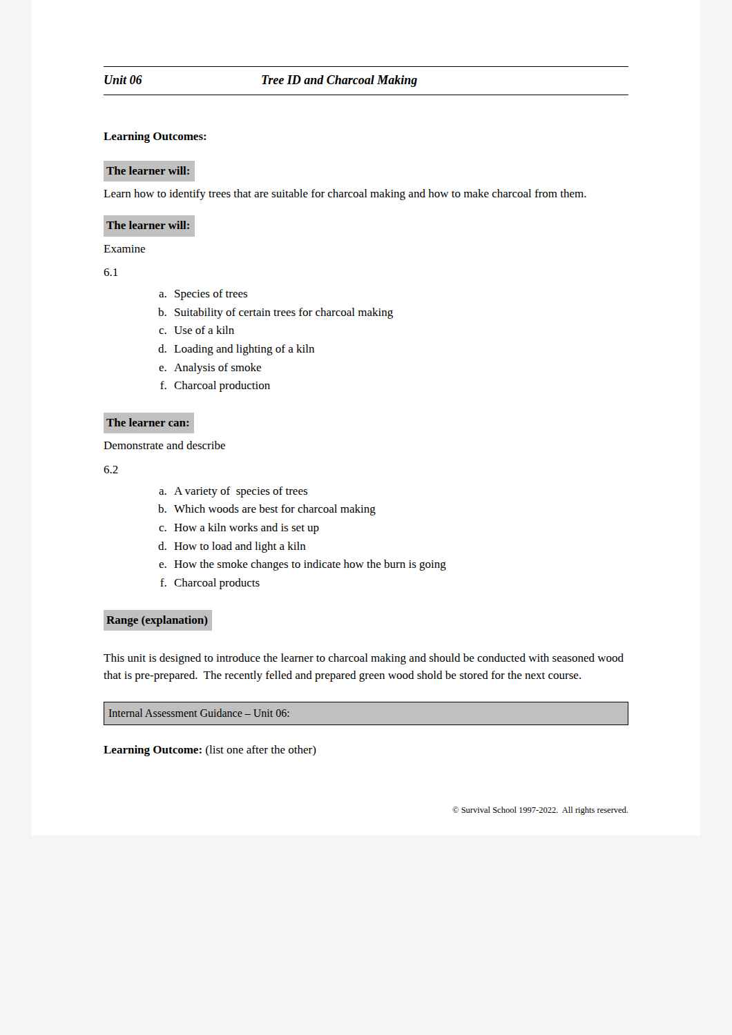| Unit 06 | Tree ID and Charcoal Making |
Learning Outcomes:
The learner will:
Learn how to identify trees that are suitable for charcoal making and how to make charcoal from them.
The learner will:
Examine
6.1
Species of trees
Suitability of certain trees for charcoal making
Use of a kiln
Loading and lighting of a kiln
Analysis of smoke
Charcoal production
The learner can:
Demonstrate and describe
6.2
A variety of species of trees
Which woods are best for charcoal making
How a kiln works and is set up
How to load and light a kiln
How the smoke changes to indicate how the burn is going
Charcoal products
Range (explanation)
This unit is designed to introduce the learner to charcoal making and should be conducted with seasoned wood that is pre-prepared. The recently felled and prepared green wood shold be stored for the next course.
Internal Assessment Guidance – Unit 06:
Learning Outcome: (list one after the other)
© Survival School 1997-2022. All rights reserved.